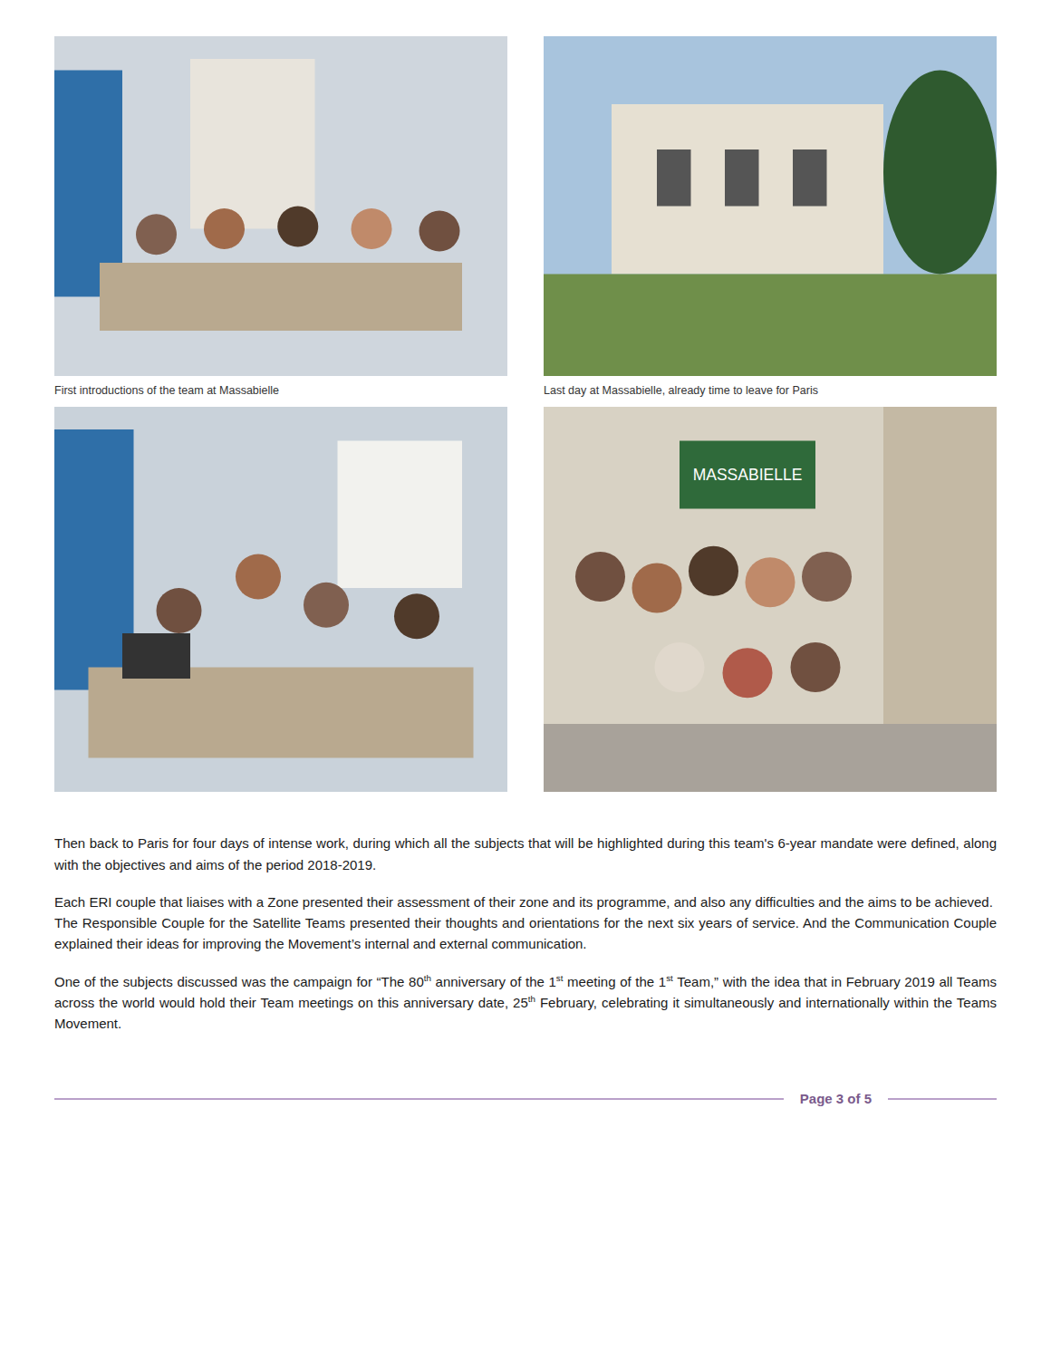First introductions of the team at Massabielle
Last day at Massabielle, already time to leave for Paris
Then back to Paris for four days of intense work, during which all the subjects that will be highlighted during this team's 6-year mandate were defined, along with the objectives and aims of the period 2018-2019.
Each ERI couple that liaises with a Zone presented their assessment of their zone and its programme, and also any difficulties and the aims to be achieved. The Responsible Couple for the Satellite Teams presented their thoughts and orientations for the next six years of service. And the Communication Couple explained their ideas for improving the Movement’s internal and external communication.
One of the subjects discussed was the campaign for “The 80th anniversary of the 1st meeting of the 1st Team,” with the idea that in February 2019 all Teams across the world would hold their Team meetings on this anniversary date, 25th February, celebrating it simultaneously and internationally within the Teams Movement.
Page 3 of 5